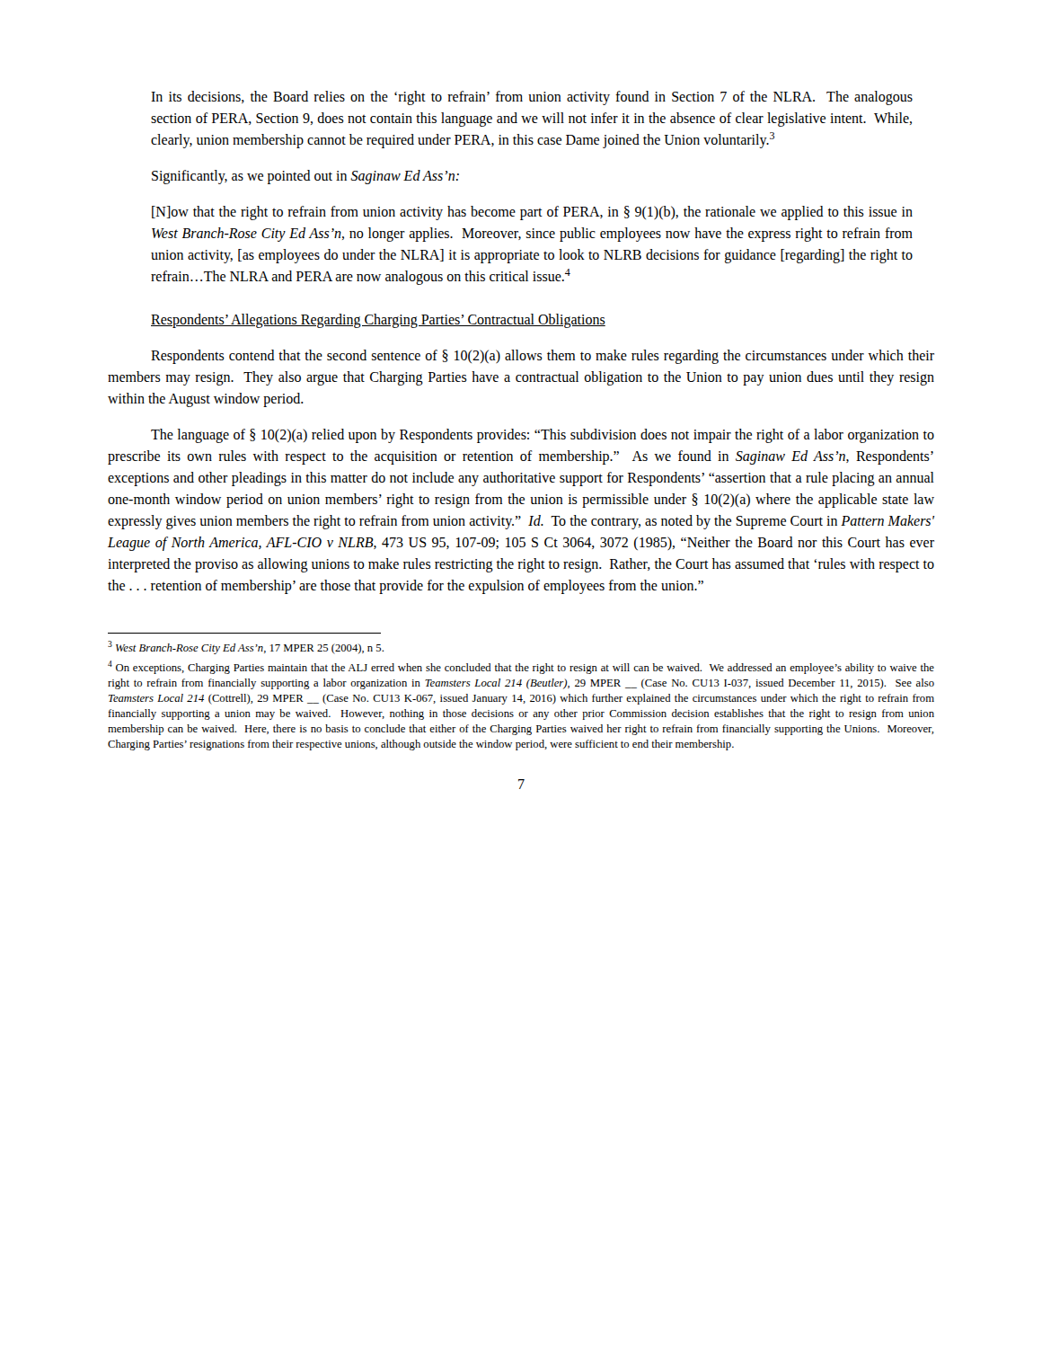In its decisions, the Board relies on the ‘right to refrain’ from union activity found in Section 7 of the NLRA. The analogous section of PERA, Section 9, does not contain this language and we will not infer it in the absence of clear legislative intent. While, clearly, union membership cannot be required under PERA, in this case Dame joined the Union voluntarily.3
Significantly, as we pointed out in Saginaw Ed Ass’n:
[N]ow that the right to refrain from union activity has become part of PERA, in § 9(1)(b), the rationale we applied to this issue in West Branch-Rose City Ed Ass’n, no longer applies. Moreover, since public employees now have the express right to refrain from union activity, [as employees do under the NLRA] it is appropriate to look to NLRB decisions for guidance [regarding] the right to refrain…The NLRA and PERA are now analogous on this critical issue.4
Respondents’ Allegations Regarding Charging Parties’ Contractual Obligations
Respondents contend that the second sentence of § 10(2)(a) allows them to make rules regarding the circumstances under which their members may resign. They also argue that Charging Parties have a contractual obligation to the Union to pay union dues until they resign within the August window period.
The language of § 10(2)(a) relied upon by Respondents provides: “This subdivision does not impair the right of a labor organization to prescribe its own rules with respect to the acquisition or retention of membership.” As we found in Saginaw Ed Ass’n, Respondents’ exceptions and other pleadings in this matter do not include any authoritative support for Respondents’ “assertion that a rule placing an annual one-month window period on union members’ right to resign from the union is permissible under § 10(2)(a) where the applicable state law expressly gives union members the right to refrain from union activity.” Id. To the contrary, as noted by the Supreme Court in Pattern Makers' League of North America, AFL-CIO v NLRB, 473 US 95, 107-09; 105 S Ct 3064, 3072 (1985), “Neither the Board nor this Court has ever interpreted the proviso as allowing unions to make rules restricting the right to resign. Rather, the Court has assumed that ‘rules with respect to the . . . retention of membership’ are those that provide for the expulsion of employees from the union.”
3 West Branch-Rose City Ed Ass’n, 17 MPER 25 (2004), n 5.
4 On exceptions, Charging Parties maintain that the ALJ erred when she concluded that the right to resign at will can be waived. We addressed an employee’s ability to waive the right to refrain from financially supporting a labor organization in Teamsters Local 214 (Beutler), 29 MPER __ (Case No. CU13 I-037, issued December 11, 2015). See also Teamsters Local 214 (Cottrell), 29 MPER __ (Case No. CU13 K-067, issued January 14, 2016) which further explained the circumstances under which the right to refrain from financially supporting a union may be waived. However, nothing in those decisions or any other prior Commission decision establishes that the right to resign from union membership can be waived. Here, there is no basis to conclude that either of the Charging Parties waived her right to refrain from financially supporting the Unions. Moreover, Charging Parties’ resignations from their respective unions, although outside the window period, were sufficient to end their membership.
7